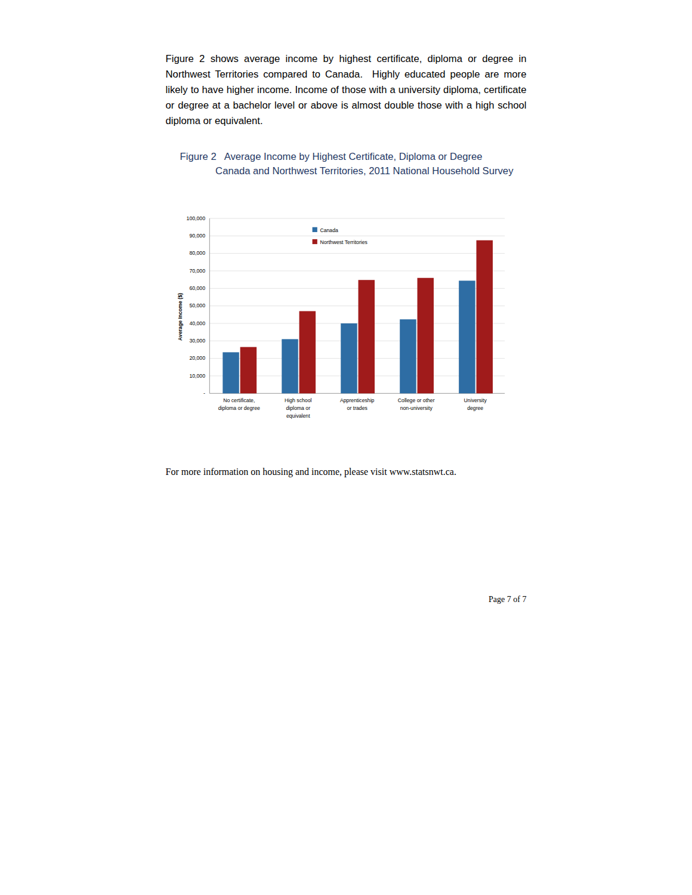Figure 2 shows average income by highest certificate, diploma or degree in Northwest Territories compared to Canada. Highly educated people are more likely to have higher income. Income of those with a university diploma, certificate or degree at a bachelor level or above is almost double those with a high school diploma or equivalent.
Figure 2 Average Income by Highest Certificate, Diploma or Degree Canada and Northwest Territories, 2011 National Household Survey
100,000 90,000 80,000 70,000 60,000 50,000 40,000 30,000 20,000 10,000 - Average Income ($) Canada Northwest Territories No certificate, diploma or degree High school diploma or equivalent Apprenticeship or trades College or other non-university University degree
For more information on housing and income, please visit www.statsnwt.ca.
Page 7 of 7